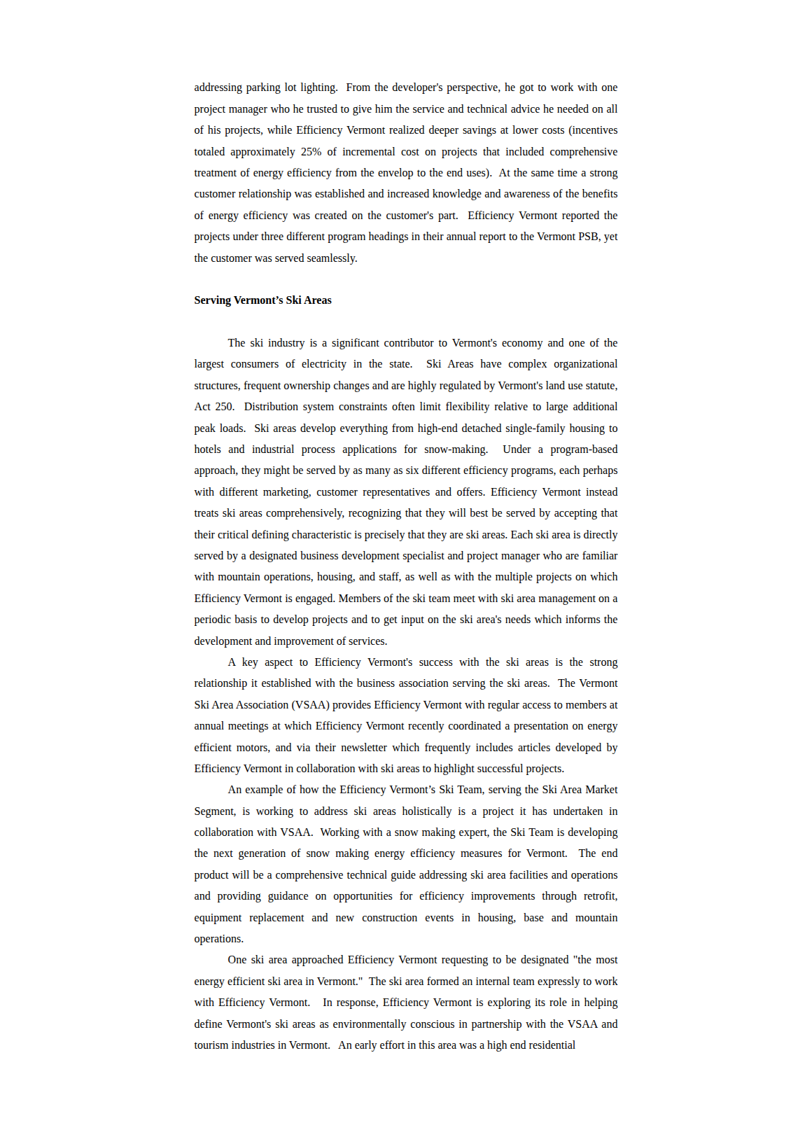addressing parking lot lighting. From the developer's perspective, he got to work with one project manager who he trusted to give him the service and technical advice he needed on all of his projects, while Efficiency Vermont realized deeper savings at lower costs (incentives totaled approximately 25% of incremental cost on projects that included comprehensive treatment of energy efficiency from the envelop to the end uses). At the same time a strong customer relationship was established and increased knowledge and awareness of the benefits of energy efficiency was created on the customer's part. Efficiency Vermont reported the projects under three different program headings in their annual report to the Vermont PSB, yet the customer was served seamlessly.
Serving Vermont’s Ski Areas
The ski industry is a significant contributor to Vermont's economy and one of the largest consumers of electricity in the state. Ski Areas have complex organizational structures, frequent ownership changes and are highly regulated by Vermont's land use statute, Act 250. Distribution system constraints often limit flexibility relative to large additional peak loads. Ski areas develop everything from high-end detached single-family housing to hotels and industrial process applications for snow-making. Under a program-based approach, they might be served by as many as six different efficiency programs, each perhaps with different marketing, customer representatives and offers. Efficiency Vermont instead treats ski areas comprehensively, recognizing that they will best be served by accepting that their critical defining characteristic is precisely that they are ski areas. Each ski area is directly served by a designated business development specialist and project manager who are familiar with mountain operations, housing, and staff, as well as with the multiple projects on which Efficiency Vermont is engaged. Members of the ski team meet with ski area management on a periodic basis to develop projects and to get input on the ski area's needs which informs the development and improvement of services.
A key aspect to Efficiency Vermont's success with the ski areas is the strong relationship it established with the business association serving the ski areas. The Vermont Ski Area Association (VSAA) provides Efficiency Vermont with regular access to members at annual meetings at which Efficiency Vermont recently coordinated a presentation on energy efficient motors, and via their newsletter which frequently includes articles developed by Efficiency Vermont in collaboration with ski areas to highlight successful projects.
An example of how the Efficiency Vermont’s Ski Team, serving the Ski Area Market Segment, is working to address ski areas holistically is a project it has undertaken in collaboration with VSAA. Working with a snow making expert, the Ski Team is developing the next generation of snow making energy efficiency measures for Vermont. The end product will be a comprehensive technical guide addressing ski area facilities and operations and providing guidance on opportunities for efficiency improvements through retrofit, equipment replacement and new construction events in housing, base and mountain operations.
One ski area approached Efficiency Vermont requesting to be designated "the most energy efficient ski area in Vermont." The ski area formed an internal team expressly to work with Efficiency Vermont. In response, Efficiency Vermont is exploring its role in helping define Vermont's ski areas as environmentally conscious in partnership with the VSAA and tourism industries in Vermont. An early effort in this area was a high end residential